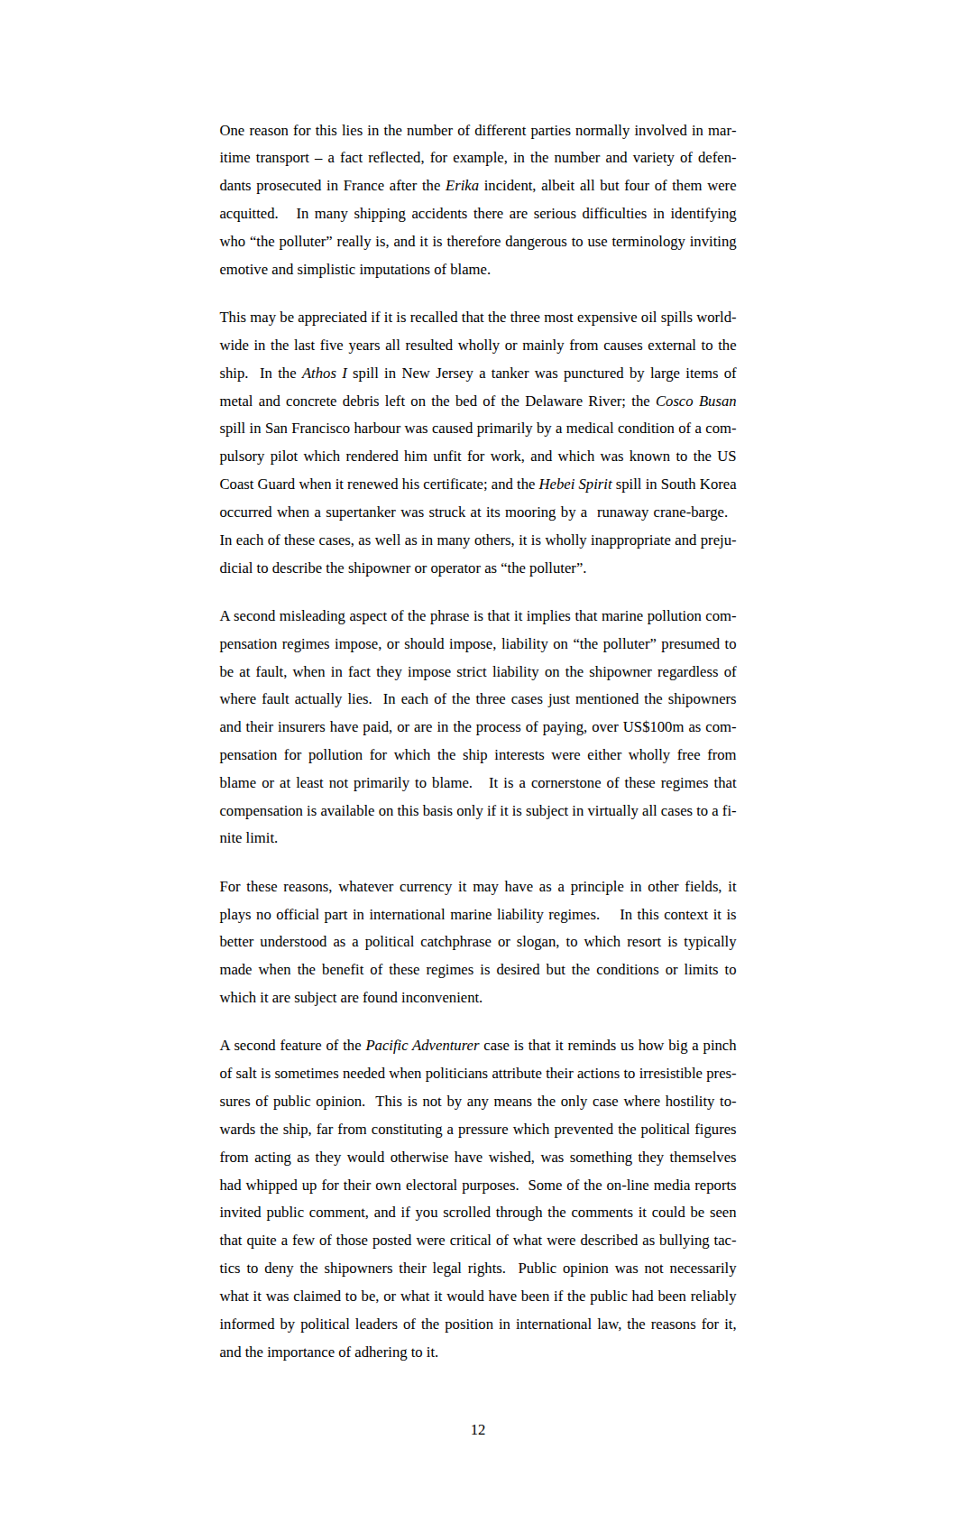One reason for this lies in the number of different parties normally involved in maritime transport – a fact reflected, for example, in the number and variety of defendants prosecuted in France after the Erika incident, albeit all but four of them were acquitted. In many shipping accidents there are serious difficulties in identifying who “the polluter” really is, and it is therefore dangerous to use terminology inviting emotive and simplistic imputations of blame.
This may be appreciated if it is recalled that the three most expensive oil spills worldwide in the last five years all resulted wholly or mainly from causes external to the ship. In the Athos I spill in New Jersey a tanker was punctured by large items of metal and concrete debris left on the bed of the Delaware River; the Cosco Busan spill in San Francisco harbour was caused primarily by a medical condition of a compulsory pilot which rendered him unfit for work, and which was known to the US Coast Guard when it renewed his certificate; and the Hebei Spirit spill in South Korea occurred when a supertanker was struck at its mooring by a runaway crane-barge. In each of these cases, as well as in many others, it is wholly inappropriate and prejudicial to describe the shipowner or operator as “the polluter”.
A second misleading aspect of the phrase is that it implies that marine pollution compensation regimes impose, or should impose, liability on “the polluter” presumed to be at fault, when in fact they impose strict liability on the shipowner regardless of where fault actually lies. In each of the three cases just mentioned the shipowners and their insurers have paid, or are in the process of paying, over US$100m as compensation for pollution for which the ship interests were either wholly free from blame or at least not primarily to blame. It is a cornerstone of these regimes that compensation is available on this basis only if it is subject in virtually all cases to a finite limit.
For these reasons, whatever currency it may have as a principle in other fields, it plays no official part in international marine liability regimes. In this context it is better understood as a political catchphrase or slogan, to which resort is typically made when the benefit of these regimes is desired but the conditions or limits to which it are subject are found inconvenient.
A second feature of the Pacific Adventurer case is that it reminds us how big a pinch of salt is sometimes needed when politicians attribute their actions to irresistible pressures of public opinion. This is not by any means the only case where hostility towards the ship, far from constituting a pressure which prevented the political figures from acting as they would otherwise have wished, was something they themselves had whipped up for their own electoral purposes. Some of the on-line media reports invited public comment, and if you scrolled through the comments it could be seen that quite a few of those posted were critical of what were described as bullying tactics to deny the shipowners their legal rights. Public opinion was not necessarily what it was claimed to be, or what it would have been if the public had been reliably informed by political leaders of the position in international law, the reasons for it, and the importance of adhering to it.
12